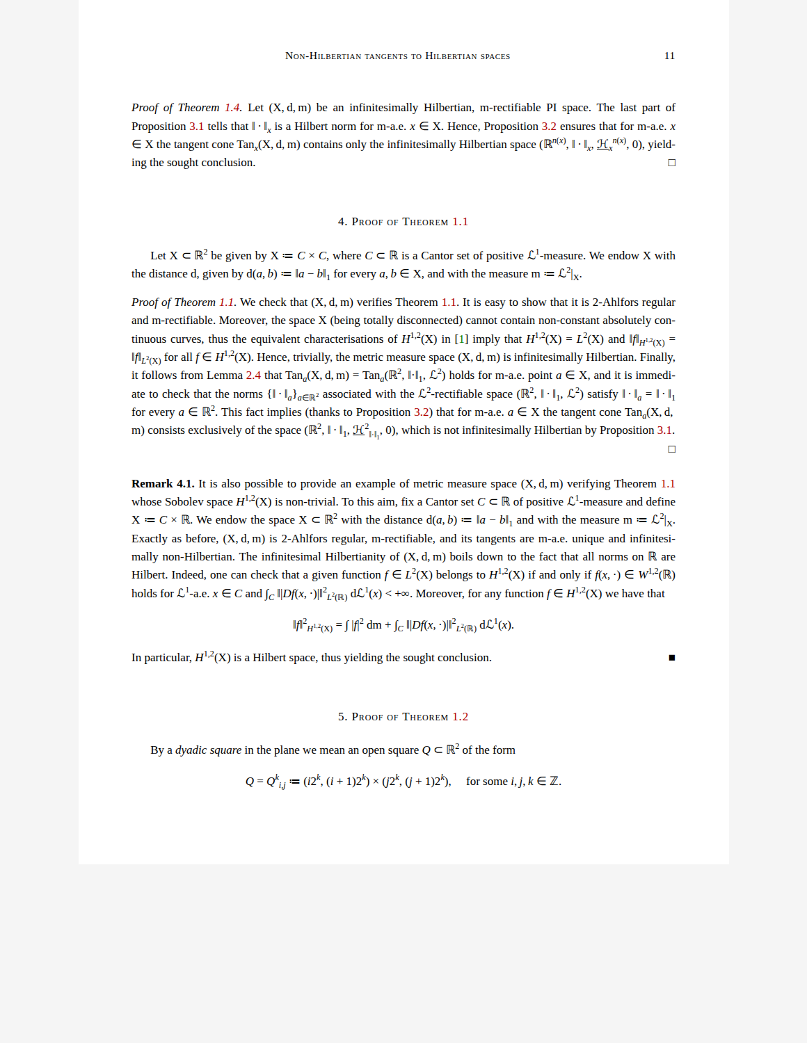Non-Hilbertian tangents to Hilbertian spaces 11
Proof of Theorem 1.4. Let (X, d, m) be an infinitesimally Hilbertian, m-rectifiable PI space. The last part of Proposition 3.1 tells that ‖ · ‖x is a Hilbert norm for m-a.e. x ∈ X. Hence, Proposition 3.2 ensures that for m-a.e. x ∈ X the tangent cone Tanx(X, d, m) contains only the infinitesimally Hilbertian space (ℝn(x), ‖ · ‖x, ℋxn(x), 0), yielding the sought conclusion. □
4. Proof of Theorem 1.1
Let X ⊂ ℝ2 be given by X ≔ C × C, where C ⊂ ℝ is a Cantor set of positive ℒ1-measure. We endow X with the distance d, given by d(a, b) ≔ ‖a − b‖1 for every a, b ∈ X, and with the measure m ≔ ℒ2|X.
Proof of Theorem 1.1. We check that (X, d, m) verifies Theorem 1.1. It is easy to show that it is 2-Ahlfors regular and m-rectifiable. Moreover, the space X (being totally disconnected) cannot contain non-constant absolutely continuous curves, thus the equivalent characterisations of H1,2(X) in [1] imply that H1,2(X) = L2(X) and ‖f‖H1,2(X) = ‖f‖L2(X) for all f ∈ H1,2(X). Hence, trivially, the metric measure space (X, d, m) is infinitesimally Hilbertian. Finally, it follows from Lemma 2.4 that Tana(X, d, m) = Tana(ℝ2, ‖·‖1, ℒ2) holds for m-a.e. point a ∈ X, and it is immediate to check that the norms {‖ · ‖a}a∈ℝ2 associated with the ℒ2-rectifiable space (ℝ2, ‖ · ‖1, ℒ2) satisfy ‖ · ‖a = ‖ · ‖1 for every a ∈ ℝ2. This fact implies (thanks to Proposition 3.2) that for m-a.e. a ∈ X the tangent cone Tana(X, d, m) consists exclusively of the space (ℝ2, ‖ · ‖1, ℋ2‖·‖1, 0), which is not infinitesimally Hilbertian by Proposition 3.1. □
Remark 4.1. It is also possible to provide an example of metric measure space (X, d, m) verifying Theorem 1.1 whose Sobolev space H1,2(X) is non-trivial. To this aim, fix a Cantor set C ⊂ ℝ of positive ℒ1-measure and define X ≔ C × ℝ. We endow the space X ⊂ ℝ2 with the distance d(a, b) ≔ ‖a − b‖1 and with the measure m ≔ ℒ2|X. Exactly as before, (X, d, m) is 2-Ahlfors regular, m-rectifiable, and its tangents are m-a.e. unique and infinitesimally non-Hilbertian. The infinitesimal Hilbertianity of (X, d, m) boils down to the fact that all norms on ℝ are Hilbert. Indeed, one can check that a given function f ∈ L2(X) belongs to H1,2(X) if and only if f(x, ·) ∈ W1,2(ℝ) holds for ℒ1-a.e. x ∈ C and ∫C ‖|Df(x, ·)|‖2L2(ℝ) dℒ1(x) < +∞. Moreover, for any function f ∈ H1,2(X) we have that
‖f‖2H1,2(X) = ∫ |f|2 dm + ∫C ‖|Df(x, ·)|‖2L2(ℝ) dℒ1(x).
In particular, H1,2(X) is a Hilbert space, thus yielding the sought conclusion. ■
5. Proof of Theorem 1.2
By a dyadic square in the plane we mean an open square Q ⊂ ℝ2 of the form
Q = Qki,j ≔ (i2k, (i + 1)2k) × (j2k, (j + 1)2k), for some i, j, k ∈ ℤ.